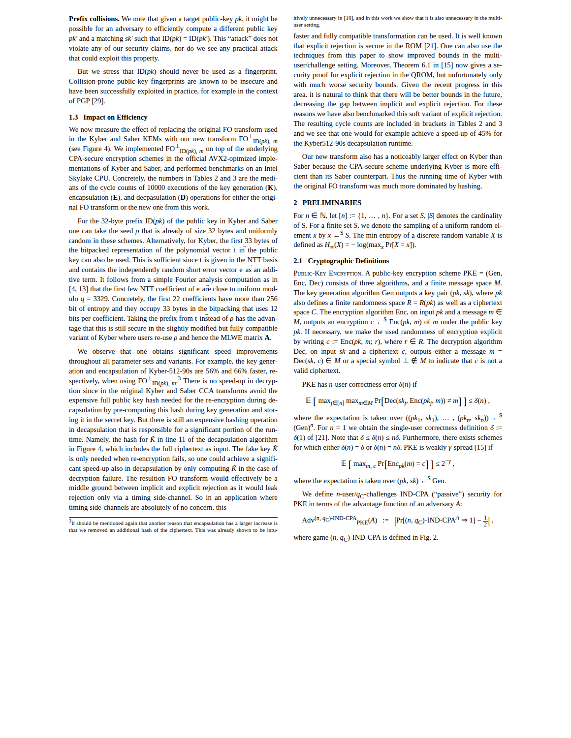Prefix collisions. We note that given a target public-key pk, it might be possible for an adversary to efficiently compute a different public key pk′ and a matching sk′ such that ID(pk) = ID(pk′). This “attack” does not violate any of our security claims, nor do we see any practical attack that could exploit this property.
But we stress that ID(pk) should never be used as a fingerprint. Collision-prone public-key fingerprints are known to be insecure and have been successfully exploited in practice, for example in the context of PGP [29].
1.3 Impact on Efficiency
We now measure the effect of replacing the original FO transform used in the Kyber and Saber KEMs with our new transform FO⊥ID(pk), m (see Figure 4). We implemented FO⊥ID(pk), m on top of the underlying CPA-secure encryption schemes in the official AVX2-optmized implementations of Kyber and Saber, and performed benchmarks on an Intel Skylake CPU. Concretely, the numbers in Tables 2 and 3 are the medians of the cycle counts of 10000 executions of the key generation (K), encapsulation (E), and decpasulation (D) operations for either the original FO transform or the new one from this work.
For the 32-byte prefix ID(pk) of the public key in Kyber and Saber one can take the seed ρ that is already of size 32 bytes and uniformly random in these schemes. Alternatively, for Kyber, the first 33 bytes of the bitpacked representation of the polynomial vector t  in the public key can also be used. This is sufficient since t  is given in the NTT basis and contains the independently random short error vector e  as an additive term. It follows from a simple Fourier analysis computation as in [4, 13] that the first few NTT coefficient of e  are close to uniform modulo q = 3329. Concretely, the first 22 coefficients have more than 256 bit of entropy and they occupy 33 bytes in the bitpacking that uses 12 bits per coefficient. Taking the prefix from t  instead of ρ has the advantage that this is still secure in the slightly modified but fully compatible variant of Kyber where users re-use ρ and hence the MLWE matrix A.
We observe that one obtains significant speed improvements throughout all parameter sets and variants. For example, the key generation and encapsulation of Kyber-512-90s are 56% and 66% faster, respectively, when using FO⊥ID(pk), m.3 There is no speed-up in decryption since in the original Kyber and Saber CCA transforms avoid the expensive full public key hash needed for the re-encryption during decapsulation by pre-computing this hash during key generation and storing it in the secret key. But there is still an expensive hashing operation in decapsulation that is responsible for a significant portion of the runtime. Namely, the hash for K̃ in line 11 of the decapsulation algorithm in Figure 4, which includes the full ciphertext as input. The fake key K̃ is only needed when re-encryption fails, so one could achieve a significant speed-up also in decapsulation by only computing K̃ in the case of decryption failure. The resultion FO transform would effectively be a middle ground between implicit and explicit rejection as it would leak rejection only via a timing side-channel. So in an application where timing side-channels are absolutely of no concern, this
3It should be mentioned again that another reason that encapsulation has a larger increase is that we removed an additional hash of the ciphertext. This was already shown to be intuitively unnecessary in [10], and in this work we show that it is also unnecessary in the multi-user setting.
faster and fully compatible transformation can be used. It is well known that explicit rejection is secure in the ROM [21]. One can also use the techniques from this paper to show improved bounds in the multi-user/challenge setting. Moreover, Theorem 6.1 in [15] now gives a security proof for explicit rejection in the QROM, but unfortunately only with much worse security bounds. Given the recent progress in this area, it is natural to think that there will be better bounds in the future, decreasing the gap between implicit and explicit rejection. For these reasons we have also benchmarked this soft variant of explicit rejection. The resulting cycle counts are included in brackets in Tables 2 and 3 and we see that one would for example achieve a speed-up of 45% for the Kyber512-90s decapsulation runtime.
Our new transform also has a noticeably larger effect on Kyber than Saber because the CPA-secure scheme underlying Kyber is more efficient than its Saber counterpart. Thus the running time of Kyber with the original FO transform was much more dominated by hashing.
2 PRELIMINARIES
For n ∈ ℕ, let [n] := {1, … , n}. For a set S, |S| denotes the cardinality of S. For a finite set S, we denote the sampling of a uniform random element x by x ←$ S. The min entropy of a discrete random variable X is defined as H∞(X) = − log(maxx Pr[X = x]).
2.1 Cryptographic Definitions
Public-Key Encryption. A public-key encryption scheme PKE = (Gen, Enc, Dec) consists of three algorithms, and a finite message space M. The key generation algorithm Gen outputs a key pair (pk, sk), where pk also defines a finite randomness space R = R(pk) as well as a ciphertext space C. The encryption algorithm Enc, on input pk and a message m ∈ M, outputs an encryption c ←$ Enc(pk, m) of m under the public key pk. If necessary, we make the used randomness of encryption explicit by writing c := Enc(pk, m; r), where r ∈ R. The decryption algorithm Dec, on input sk and a ciphertext c, outputs either a message m = Dec(sk, c) ∈ M or a special symbol ⊥ ∉ M to indicate that c is not a valid ciphertext.
PKE has n-user correctness error δ(n) if
𝔼 [ maxj∈[n] maxm∈M Pr[Dec(skj, Enc(pkj, m)) ≠ m] ] ≤ δ(n) ,
where the expectation is taken over ((pk1, sk1), … , (pkn, skn)) ←$ (Gen)n. For n = 1 we obtain the single-user correctness definition δ := δ(1) of [21]. Note that δ ≤ δ(n) ≤ nδ. Furthermore, there exists schemes for which either δ(n) = δ or δ(n) = nδ. PKE is weakly γ-spread [15] if
𝔼 [ maxm, c Pr[Encpk(m) = c] ] ≤ 2−γ ,
where the expectation is taken over (pk, sk) ←$ Gen.
We define n-user/qC-challenges IND-CPA (“passive”) security for PKE in terms of the advantage function of an adversary A:
Adv(n, qC)-IND-CPAPKE(A) := |Pr[(n, qC)-IND-CPAA ⇒ 1] − 12| ,
where game (n, qC)-IND-CPA is defined in Fig. 2.